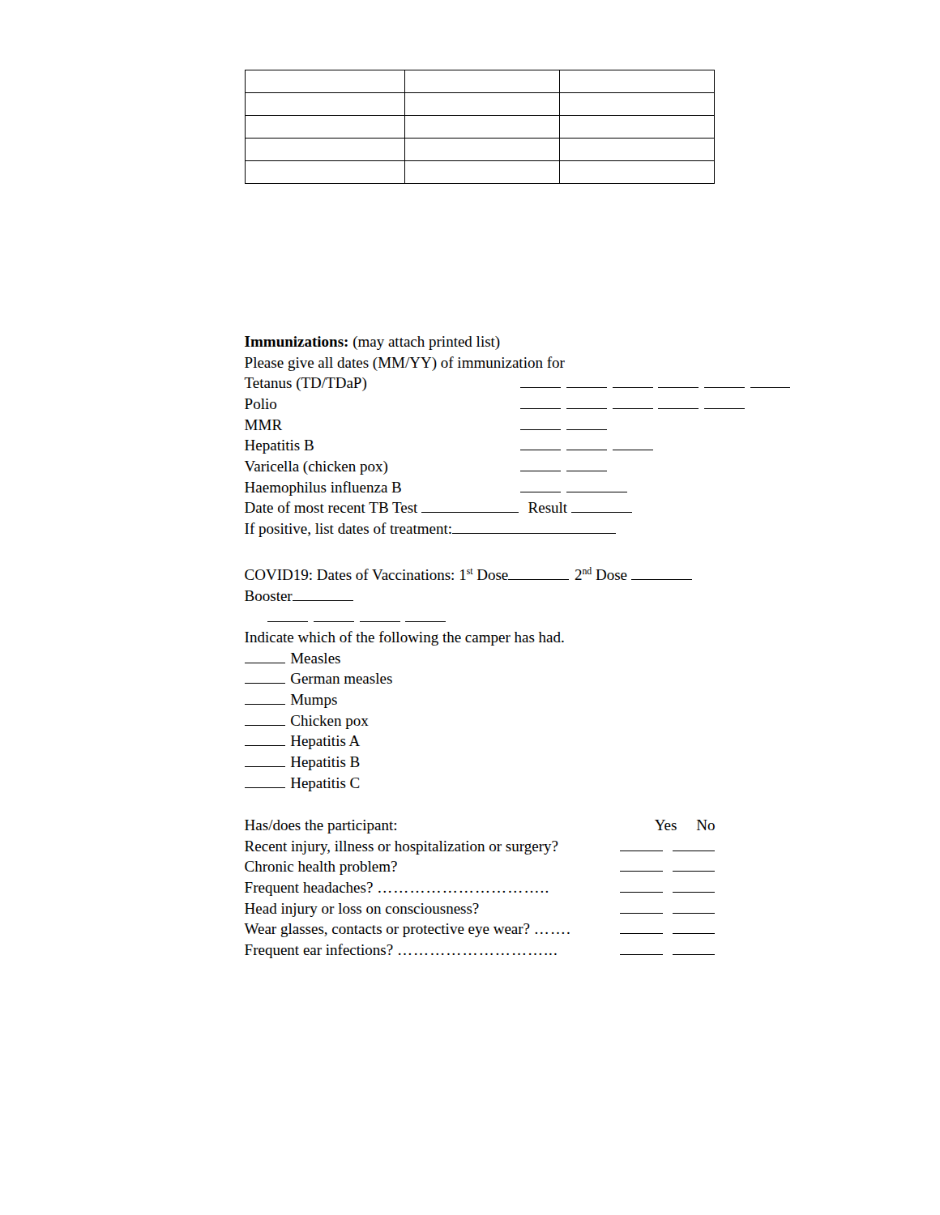Immunizations: (may attach printed list)
Please give all dates (MM/YY) of immunization for
Tetanus (TD/TDaP)
Polio
MMR
Hepatitis B
Varicella (chicken pox)
Haemophilus influenza B
Date of most recent TB Test Result
If positive, list dates of treatment:
COVID19: Dates of Vaccinations: 1st Dose 2nd Dose
Booster
Indicate which of the following the camper has had.
Measles
German measles
Mumps
Chicken pox
Hepatitis A
Hepatitis B
Hepatitis C
Has/does the participant: Yes No
Recent injury, illness or hospitalization or surgery?
Chronic health problem?
Frequent headaches? …………………………..
Head injury or loss on consciousness?
Wear glasses, contacts or protective eye wear? …….
Frequent ear infections? ………………………...